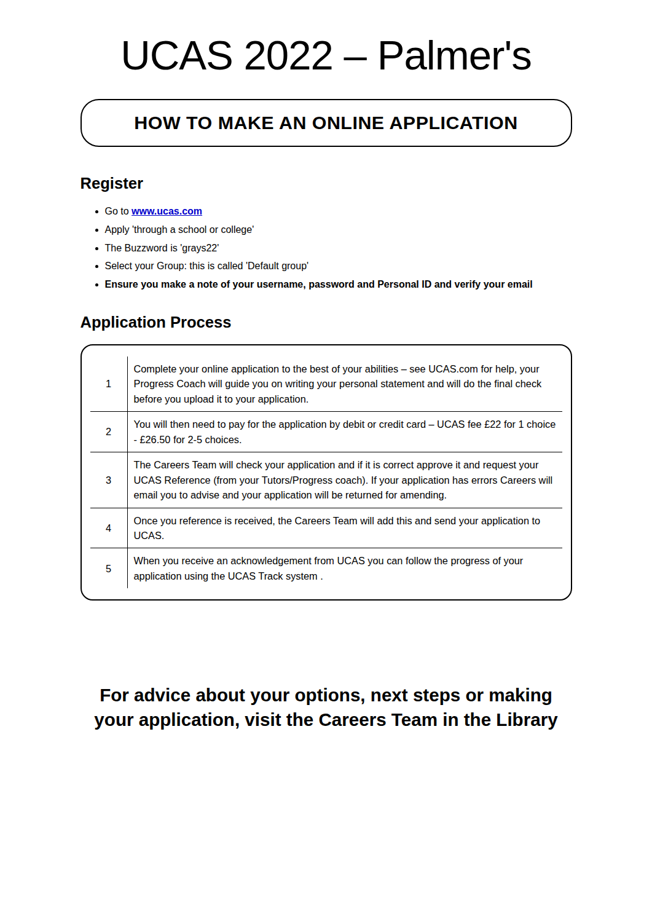UCAS 2022 – Palmer's
HOW TO MAKE AN ONLINE APPLICATION
Register
Go to www.ucas.com
Apply 'through a school or college'
The Buzzword is 'grays22'
Select your Group: this is called 'Default group'
Ensure you make a note of your username, password and Personal ID and verify your email
Application Process
| 1 | Complete your online application to the best of your abilities – see UCAS.com for help, your Progress Coach will guide you on writing your personal statement and will do the final check before you upload it to your application. |
| 2 | You will then need to pay for the application by debit or credit card – UCAS fee £22 for 1 choice - £26.50 for 2-5 choices. |
| 3 | The Careers Team will check your application and if it is correct approve it and request your UCAS Reference (from your Tutors/Progress coach). If your application has errors Careers will email you to advise and your application will be returned for amending. |
| 4 | Once you reference is received, the Careers Team will add this and send your application to UCAS. |
| 5 | When you receive an acknowledgement from UCAS you can follow the progress of your application using the UCAS Track system . |
For advice about your options, next steps or making your application, visit the Careers Team in the Library